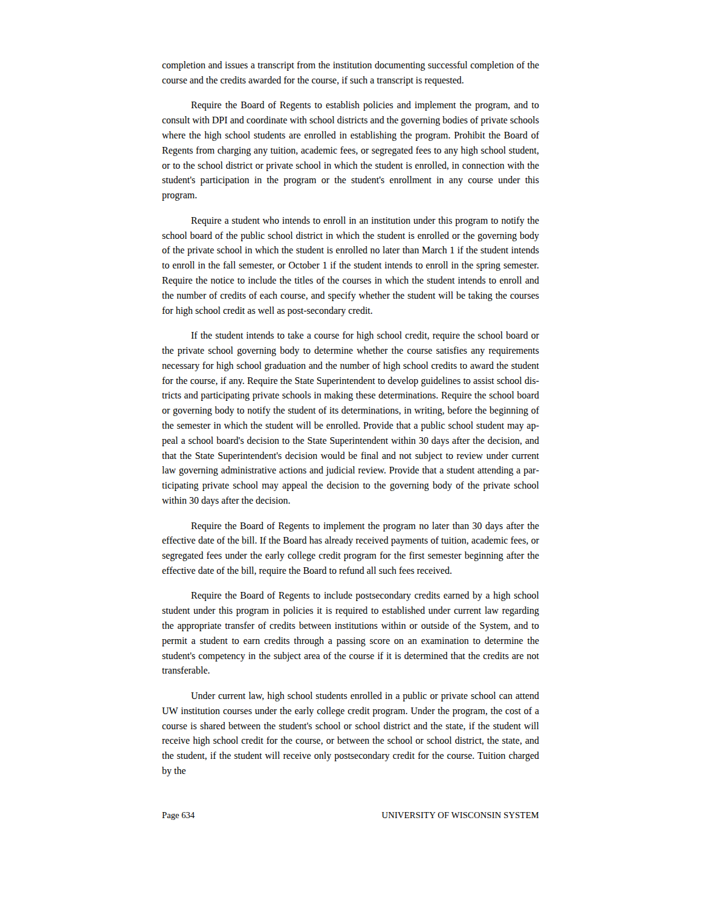completion and issues a transcript from the institution documenting successful completion of the course and the credits awarded for the course, if such a transcript is requested.
Require the Board of Regents to establish policies and implement the program, and to consult with DPI and coordinate with school districts and the governing bodies of private schools where the high school students are enrolled in establishing the program. Prohibit the Board of Regents from charging any tuition, academic fees, or segregated fees to any high school student, or to the school district or private school in which the student is enrolled, in connection with the student's participation in the program or the student's enrollment in any course under this program.
Require a student who intends to enroll in an institution under this program to notify the school board of the public school district in which the student is enrolled or the governing body of the private school in which the student is enrolled no later than March 1 if the student intends to enroll in the fall semester, or October 1 if the student intends to enroll in the spring semester. Require the notice to include the titles of the courses in which the student intends to enroll and the number of credits of each course, and specify whether the student will be taking the courses for high school credit as well as post-secondary credit.
If the student intends to take a course for high school credit, require the school board or the private school governing body to determine whether the course satisfies any requirements necessary for high school graduation and the number of high school credits to award the student for the course, if any. Require the State Superintendent to develop guidelines to assist school districts and participating private schools in making these determinations. Require the school board or governing body to notify the student of its determinations, in writing, before the beginning of the semester in which the student will be enrolled. Provide that a public school student may appeal a school board's decision to the State Superintendent within 30 days after the decision, and that the State Superintendent's decision would be final and not subject to review under current law governing administrative actions and judicial review. Provide that a student attending a participating private school may appeal the decision to the governing body of the private school within 30 days after the decision.
Require the Board of Regents to implement the program no later than 30 days after the effective date of the bill. If the Board has already received payments of tuition, academic fees, or segregated fees under the early college credit program for the first semester beginning after the effective date of the bill, require the Board to refund all such fees received.
Require the Board of Regents to include postsecondary credits earned by a high school student under this program in policies it is required to established under current law regarding the appropriate transfer of credits between institutions within or outside of the System, and to permit a student to earn credits through a passing score on an examination to determine the student's competency in the subject area of the course if it is determined that the credits are not transferable.
Under current law, high school students enrolled in a public or private school can attend UW institution courses under the early college credit program. Under the program, the cost of a course is shared between the student's school or school district and the state, if the student will receive high school credit for the course, or between the school or school district, the state, and the student, if the student will receive only postsecondary credit for the course. Tuition charged by the
Page 634
UNIVERSITY OF WISCONSIN SYSTEM